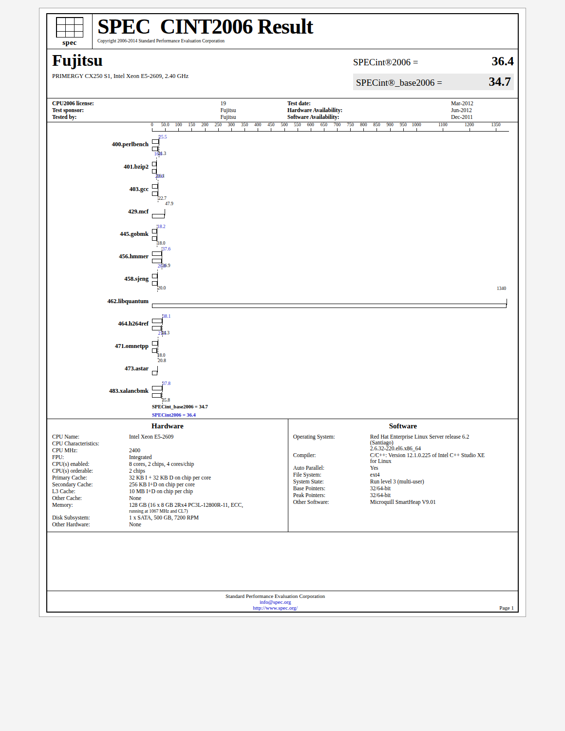spec
SPEC CINT2006 Result
Copyright 2006-2014 Standard Performance Evaluation Corporation
Fujitsu
PRIMERGY CX250 S1, Intel Xeon E5-2609, 2.40 GHz
SPECint®2006 = 36.4
SPECint®_base2006 = 34.7
| CPU2006 license: | 19 |
| Test sponsor: | Fujitsu |
| Tested by: | Fujitsu |
| Test date: | Mar-2012 |
| Hardware Availability: | Jun-2012 |
| Software Availability: | Dec-2011 |
0
50.0
100
150
200
250
300
350
400
450
500
550
600
650
700
750
800
850
900
950
1000
1100
1200
1350
400.perlbench
25.5
21.3
401.bzip2
16.6
16.1
403.gcc
23.0
22.7
429.mcf
47.9
445.gobmk
18.2
18.0
456.hmmer
37.6
36.9
458.sjeng
20.0
20.0
462.libquantum
1340
464.h264ref
38.1
34.3
471.omnetpp
21.5
18.0
473.astar
20.8
483.xalancbmk
37.8
35.8
SPECint_base2006 = 34.7
SPECint2006 = 36.4
Hardware
| CPU Name: | Intel Xeon E5-2609 |
| CPU Characteristics: | |
| CPU MHz: | 2400 |
| FPU: | Integrated |
| CPU(s) enabled: | 8 cores, 2 chips, 4 cores/chip |
| CPU(s) orderable: | 2 chips |
| Primary Cache: | 32 KB I + 32 KB D on chip per core |
| Secondary Cache: | 256 KB I+D on chip per core |
| L3 Cache: | 10 MB I+D on chip per chip |
| Other Cache: | None |
| Memory: | 128 GB (16 x 8 GB 2Rx4 PC3L-12800R-11, ECC, running at 1067 MHz and CL7) |
| Disk Subsystem: | 1 x SATA, 500 GB, 7200 RPM |
| Other Hardware: | None |
Software
| Operating System: | Red Hat Enterprise Linux Server release 6.2 (Santiago) 2.6.32-220.el6.x86_64 |
| Compiler: | C/C++: Version 12.1.0.225 of Intel C++ Studio XE for Linux |
| Auto Parallel: | Yes |
| File System: | ext4 |
| System State: | Run level 3 (multi-user) |
| Base Pointers: | 32/64-bit |
| Peak Pointers: | 32/64-bit |
| Other Software: | Microquill SmartHeap V9.01 |
Standard Performance Evaluation Corporation
info@spec.org
http://www.spec.org/
Page 1